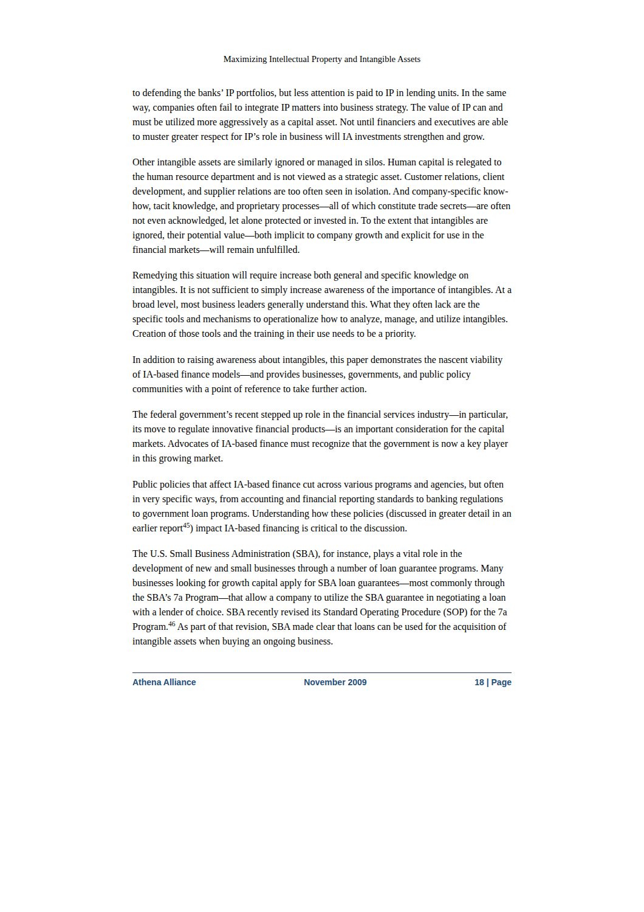Maximizing Intellectual Property and Intangible Assets
to defending the banks’ IP portfolios, but less attention is paid to IP in lending units. In the same way, companies often fail to integrate IP matters into business strategy. The value of IP can and must be utilized more aggressively as a capital asset. Not until financiers and executives are able to muster greater respect for IP’s role in business will IA investments strengthen and grow.
Other intangible assets are similarly ignored or managed in silos. Human capital is relegated to the human resource department and is not viewed as a strategic asset. Customer relations, client development, and supplier relations are too often seen in isolation. And company-specific know-how, tacit knowledge, and proprietary processes—all of which constitute trade secrets—are often not even acknowledged, let alone protected or invested in. To the extent that intangibles are ignored, their potential value—both implicit to company growth and explicit for use in the financial markets—will remain unfulfilled.
Remedying this situation will require increase both general and specific knowledge on intangibles. It is not sufficient to simply increase awareness of the importance of intangibles. At a broad level, most business leaders generally understand this. What they often lack are the specific tools and mechanisms to operationalize how to analyze, manage, and utilize intangibles. Creation of those tools and the training in their use needs to be a priority.
In addition to raising awareness about intangibles, this paper demonstrates the nascent viability of IA-based finance models—and provides businesses, governments, and public policy communities with a point of reference to take further action.
The federal government’s recent stepped up role in the financial services industry—in particular, its move to regulate innovative financial products—is an important consideration for the capital markets. Advocates of IA-based finance must recognize that the government is now a key player in this growing market.
Public policies that affect IA-based finance cut across various programs and agencies, but often in very specific ways, from accounting and financial reporting standards to banking regulations to government loan programs. Understanding how these policies (discussed in greater detail in an earlier report45) impact IA-based financing is critical to the discussion.
The U.S. Small Business Administration (SBA), for instance, plays a vital role in the development of new and small businesses through a number of loan guarantee programs. Many businesses looking for growth capital apply for SBA loan guarantees—most commonly through the SBA’s 7a Program—that allow a company to utilize the SBA guarantee in negotiating a loan with a lender of choice. SBA recently revised its Standard Operating Procedure (SOP) for the 7a Program.46 As part of that revision, SBA made clear that loans can be used for the acquisition of intangible assets when buying an ongoing business.
Athena Alliance November 2009 18 | Page